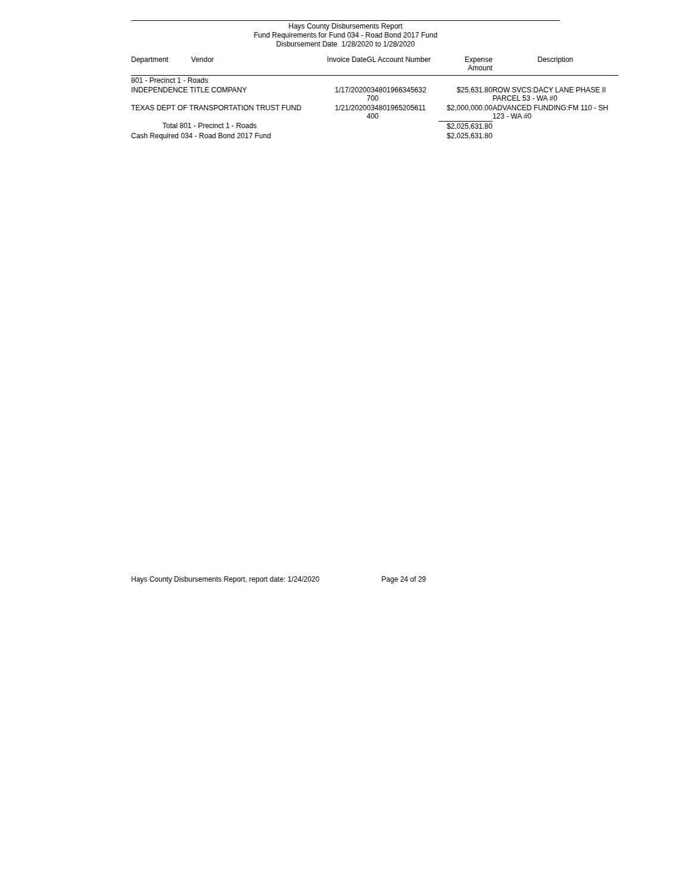Hays County Disbursements Report
Fund Requirements for Fund 034 - Road Bond 2017 Fund
Disbursement Date 1/28/2020 to 1/28/2020
| Department | Vendor | Invoice Date | GL Account Number | Expense Amount | Description |
| --- | --- | --- | --- | --- | --- |
| 801 - Precinct 1 - Roads |
| INDEPENDENCE TITLE COMPANY | 1/17/2020 | 034801966345632700 | $25,631.80 | ROW SVCS:DACY LANE PHASE II PARCEL 53 - WA #0 |
| TEXAS DEPT OF TRANSPORTATION TRUST FUND | 1/21/2020 | 034801965205611400 | $2,000,000.00 | ADVANCED FUNDING:FM 110 - SH 123 - WA #0 |
| Total 801 - Precinct 1 - Roads | | | $2,025,631.80 | |
| Cash Required 034 - Road Bond 2017 Fund | | | $2,025,631.80 | |
Hays County Disbursements Report, report date: 1/24/2020 Page 24 of 29